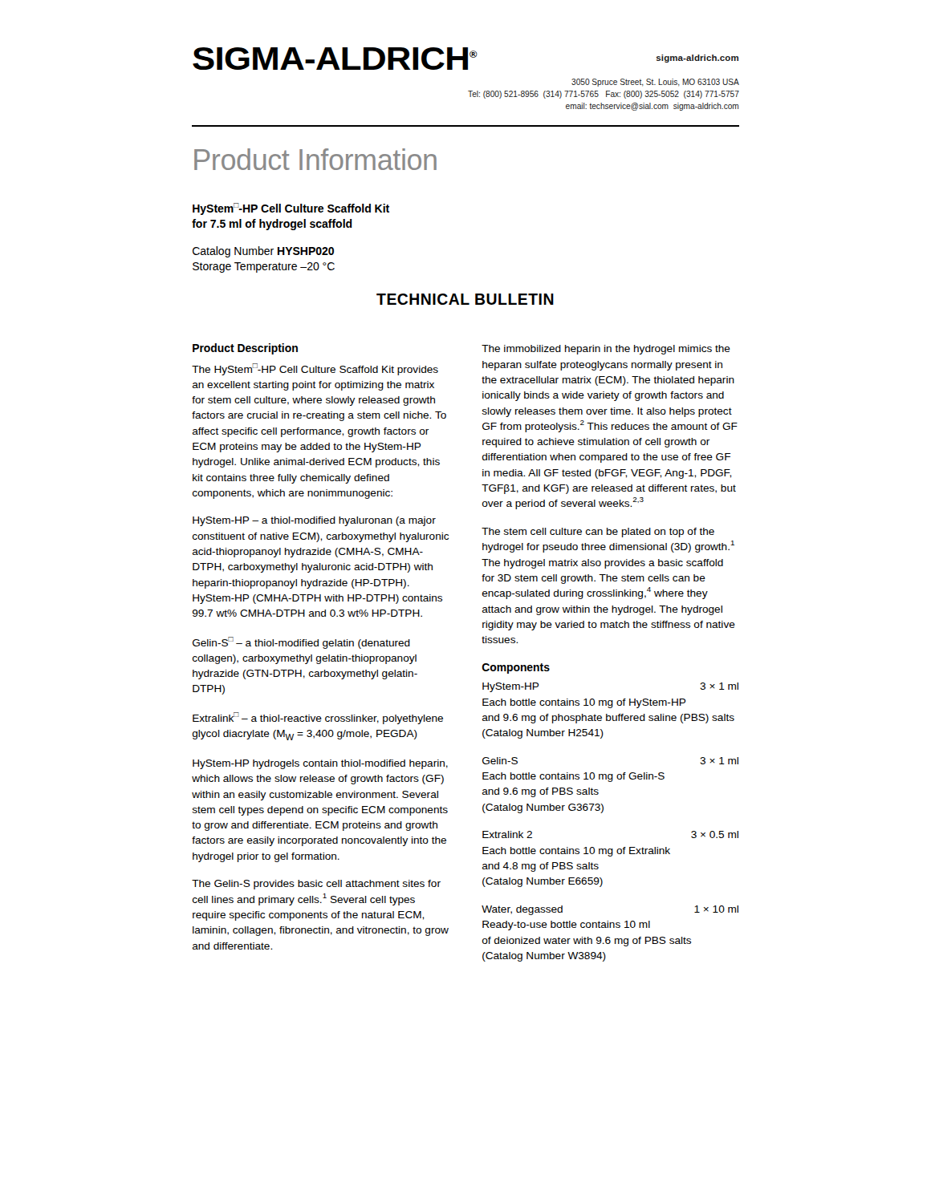SIGMA-ALDRICH®
sigma-aldrich.com
3050 Spruce Street, St. Louis, MO 63103 USA
Tel: (800) 521-8956 (314) 771-5765 Fax: (800) 325-5052 (314) 771-5757
email: techservice@sial.com sigma-aldrich.com
Product Information
HyStem□-HP Cell Culture Scaffold Kit
for 7.5 ml of hydrogel scaffold
Catalog Number HYSHP020
Storage Temperature –20 °C
TECHNICAL BULLETIN
Product Description
The HyStem□-HP Cell Culture Scaffold Kit provides an excellent starting point for optimizing the matrix for stem cell culture, where slowly released growth factors are crucial in re-creating a stem cell niche. To affect specific cell performance, growth factors or ECM proteins may be added to the HyStem-HP hydrogel. Unlike animal-derived ECM products, this kit contains three fully chemically defined components, which are nonimmunogenic:
HyStem-HP – a thiol-modified hyaluronan (a major constituent of native ECM), carboxymethyl hyaluronic acid-thiopropanoyl hydrazide (CMHA-S, CMHA-DTPH, carboxymethyl hyaluronic acid-DTPH) with heparin-thiopropanoyl hydrazide (HP-DTPH). HyStem-HP (CMHA-DTPH with HP-DTPH) contains 99.7 wt% CMHA-DTPH and 0.3 wt% HP-DTPH.
Gelin-S□ – a thiol-modified gelatin (denatured collagen), carboxymethyl gelatin-thiopropanoyl hydrazide (GTN-DTPH, carboxymethyl gelatin-DTPH)
Extralink□ – a thiol-reactive crosslinker, polyethylene glycol diacrylate (MW = 3,400 g/mole, PEGDA)
HyStem-HP hydrogels contain thiol-modified heparin, which allows the slow release of growth factors (GF) within an easily customizable environment. Several stem cell types depend on specific ECM components to grow and differentiate. ECM proteins and growth factors are easily incorporated noncovalently into the hydrogel prior to gel formation.
The Gelin-S provides basic cell attachment sites for cell lines and primary cells.1 Several cell types require specific components of the natural ECM, laminin, collagen, fibronectin, and vitronectin, to grow and differentiate.
The immobilized heparin in the hydrogel mimics the heparan sulfate proteoglycans normally present in the extracellular matrix (ECM). The thiolated heparin ionically binds a wide variety of growth factors and slowly releases them over time. It also helps protect GF from proteolysis.2 This reduces the amount of GF required to achieve stimulation of cell growth or differentiation when compared to the use of free GF in media. All GF tested (bFGF, VEGF, Ang-1, PDGF, TGFβ1, and KGF) are released at different rates, but over a period of several weeks.2,3
The stem cell culture can be plated on top of the hydrogel for pseudo three dimensional (3D) growth.1 The hydrogel matrix also provides a basic scaffold for 3D stem cell growth. The stem cells can be encap-sulated during crosslinking,4 where they attach and grow within the hydrogel. The hydrogel rigidity may be varied to match the stiffness of native tissues.
Components
HyStem-HP 3 × 1 ml
Each bottle contains 10 mg of HyStem-HP
and 9.6 mg of phosphate buffered saline (PBS) salts
(Catalog Number H2541)
Gelin-S 3 × 1 ml
Each bottle contains 10 mg of Gelin-S
and 9.6 mg of PBS salts
(Catalog Number G3673)
Extralink 23 × 0.5 ml
Each bottle contains 10 mg of Extralink
and 4.8 mg of PBS salts
(Catalog Number E6659)
Water, degassed 1 × 10 ml
Ready-to-use bottle contains 10 ml
of deionized water with 9.6 mg of PBS salts
(Catalog Number W3894)